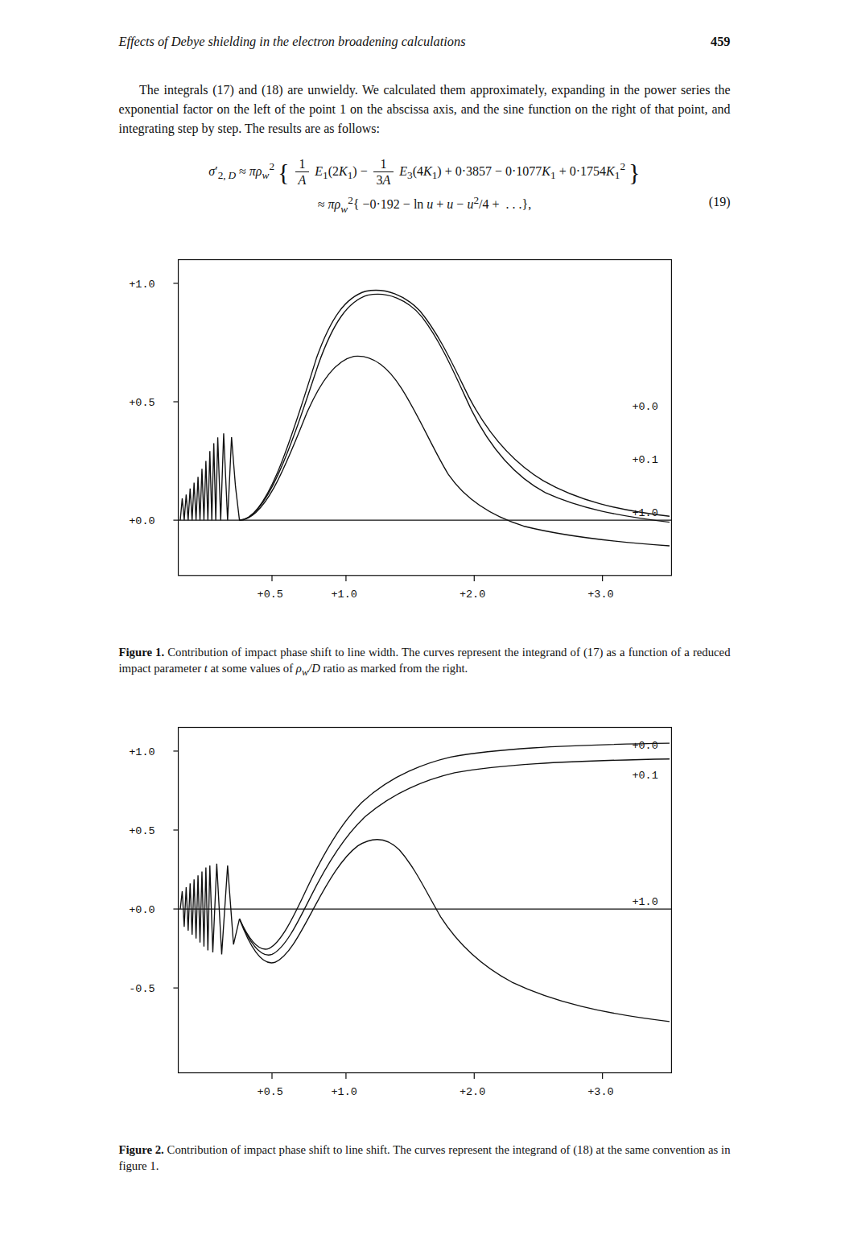Effects of Debye shielding in the electron broadening calculations 459
The integrals (17) and (18) are unwieldy. We calculated them approximately, expanding in the power series the exponential factor on the left of the point 1 on the abscissa axis, and the sine function on the right of that point, and integrating step by step. The results are as follows:
σ′2, D ≈ πρw2 { 1 A E1(2K1) − 13A E3(4K1) + 0·3857 − 0·1077K1 + 0·1754K12 } ≈ πρw2{ −0·192 − ln u + u − u2/4 + . . .}, (19)
+1.0 +0.5 +0.0 +0.5 +1.0 +2.0 +3.0 +1.0 +0.0 +0.1
Figure 1. Contribution of impact phase shift to line width. The curves represent the integrand of (17) as a function of a reduced impact parameter t at some values of ρw/D ratio as marked from the right.
+1.0 +0.5 +0.0 -0.5 +0.5 +1.0 +2.0 +3.0 +1.0 +0.0 +0.1
Figure 2. Contribution of impact phase shift to line shift. The curves represent the integrand of (18) at the same convention as in figure 1.